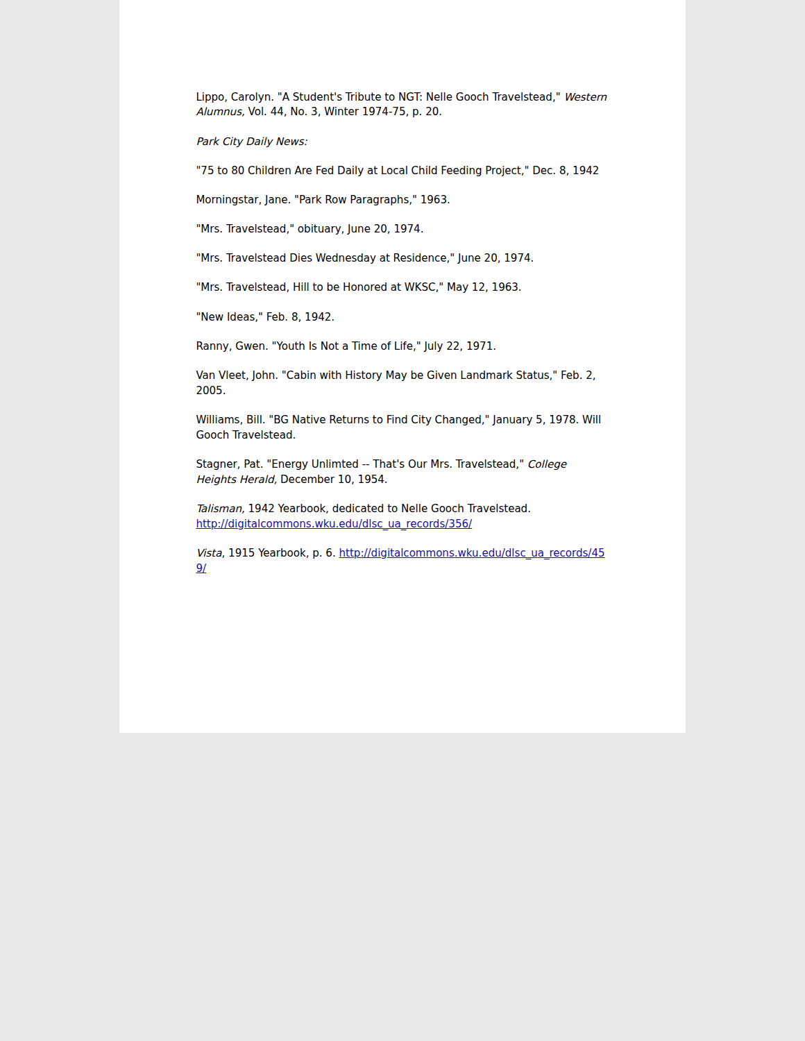Lippo, Carolyn. "A Student's Tribute to NGT: Nelle Gooch Travelstead," Western Alumnus, Vol. 44, No. 3, Winter 1974-75, p. 20.
Park City Daily News:
"75 to 80 Children Are Fed Daily at Local Child Feeding Project," Dec. 8, 1942
Morningstar, Jane. "Park Row Paragraphs," 1963.
"Mrs. Travelstead," obituary, June 20, 1974.
"Mrs. Travelstead Dies Wednesday at Residence," June 20, 1974.
"Mrs. Travelstead, Hill to be Honored at WKSC," May 12, 1963.
"New Ideas," Feb. 8, 1942.
Ranny, Gwen. "Youth Is Not a Time of Life," July 22, 1971.
Van Vleet, John. "Cabin with History May be Given Landmark Status," Feb. 2, 2005.
Williams, Bill. "BG Native Returns to Find City Changed," January 5, 1978. Will Gooch Travelstead.
Stagner, Pat. "Energy Unlimted -- That's Our Mrs. Travelstead," College Heights Herald, December 10, 1954.
Talisman, 1942 Yearbook, dedicated to Nelle Gooch Travelstead.
http://digitalcommons.wku.edu/dlsc_ua_records/356/
Vista, 1915 Yearbook, p. 6. http://digitalcommons.wku.edu/dlsc_ua_records/459/